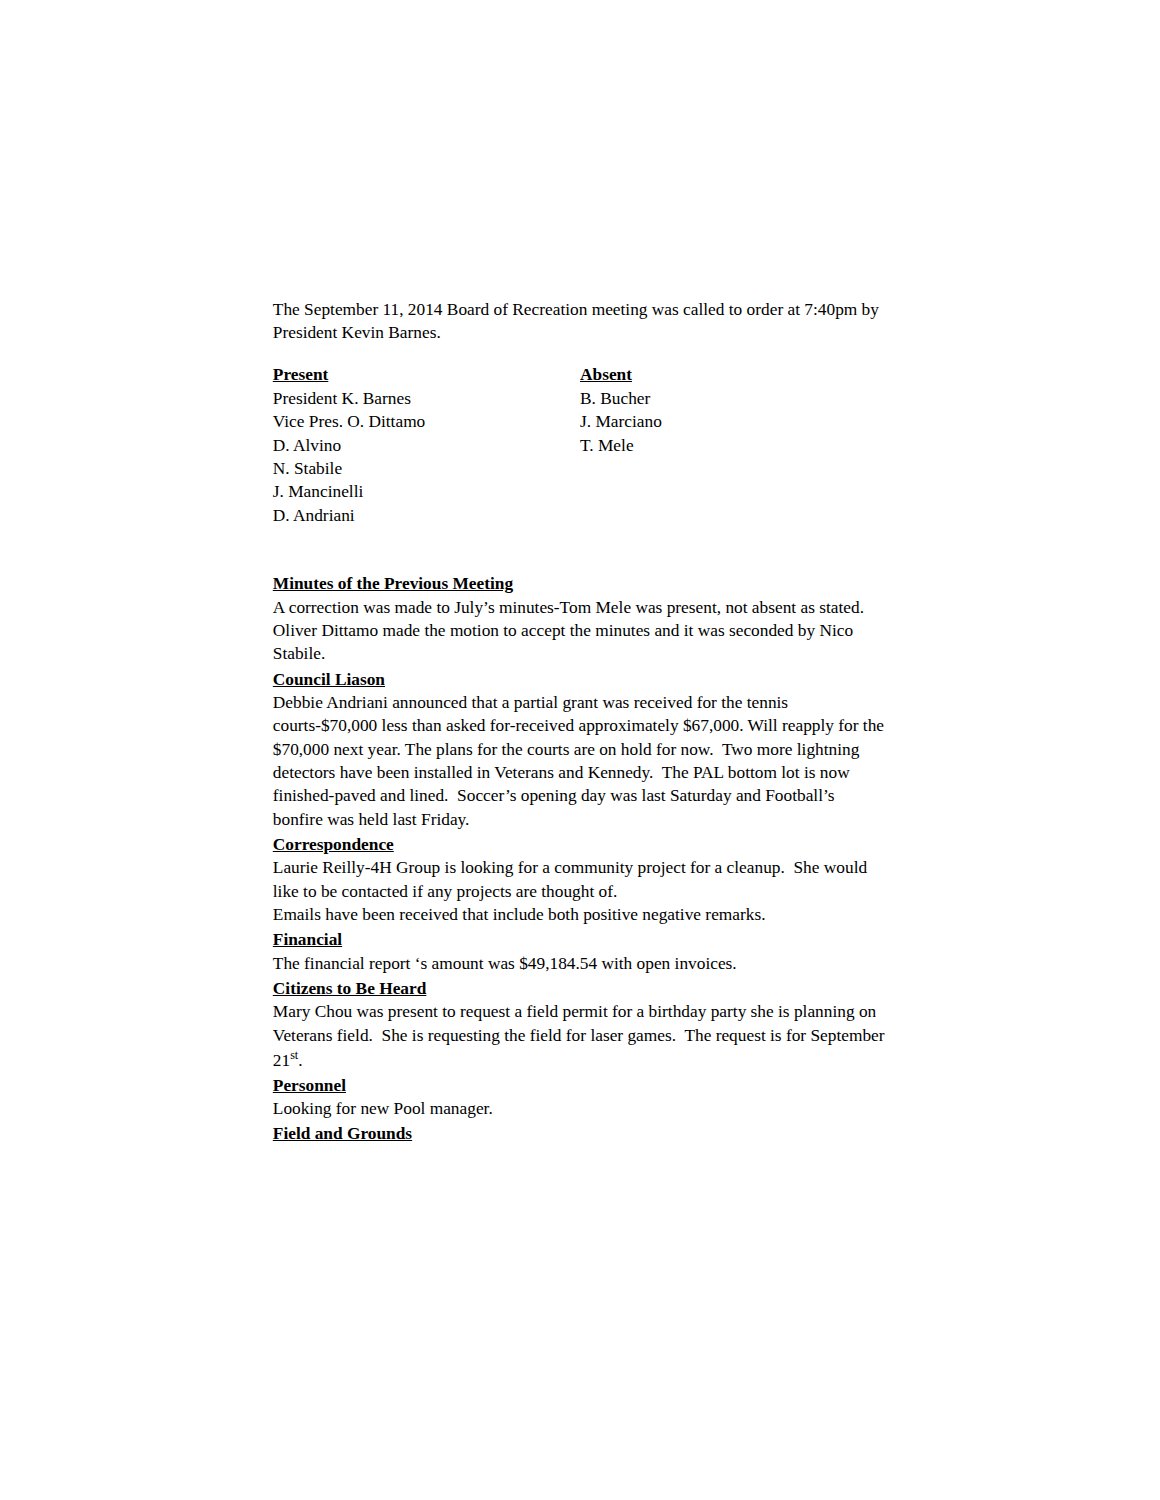The September 11, 2014 Board of Recreation meeting was called to order at 7:40pm by President Kevin Barnes.
| Present | Absent |
| President K. Barnes | B. Bucher |
| Vice Pres. O. Dittamo | J. Marciano |
| D. Alvino | T. Mele |
| N. Stabile | |
| J. Mancinelli | |
| D. Andriani | |
Minutes of the Previous Meeting
A correction was made to July’s minutes-Tom Mele was present, not absent as stated. Oliver Dittamo made the motion to accept the minutes and it was seconded by Nico Stabile.
Council Liason
Debbie Andriani announced that a partial grant was received for the tennis courts-$70,000 less than asked for-received approximately $67,000. Will reapply for the $70,000 next year. The plans for the courts are on hold for now. Two more lightning detectors have been installed in Veterans and Kennedy. The PAL bottom lot is now finished-paved and lined. Soccer’s opening day was last Saturday and Football’s bonfire was held last Friday.
Correspondence
Laurie Reilly-4H Group is looking for a community project for a cleanup. She would like to be contacted if any projects are thought of.
Emails have been received that include both positive negative remarks.
Financial
The financial report ‘s amount was $49,184.54 with open invoices.
Citizens to Be Heard
Mary Chou was present to request a field permit for a birthday party she is planning on Veterans field. She is requesting the field for laser games. The request is for September 21st.
Personnel
Looking for new Pool manager.
Field and Grounds